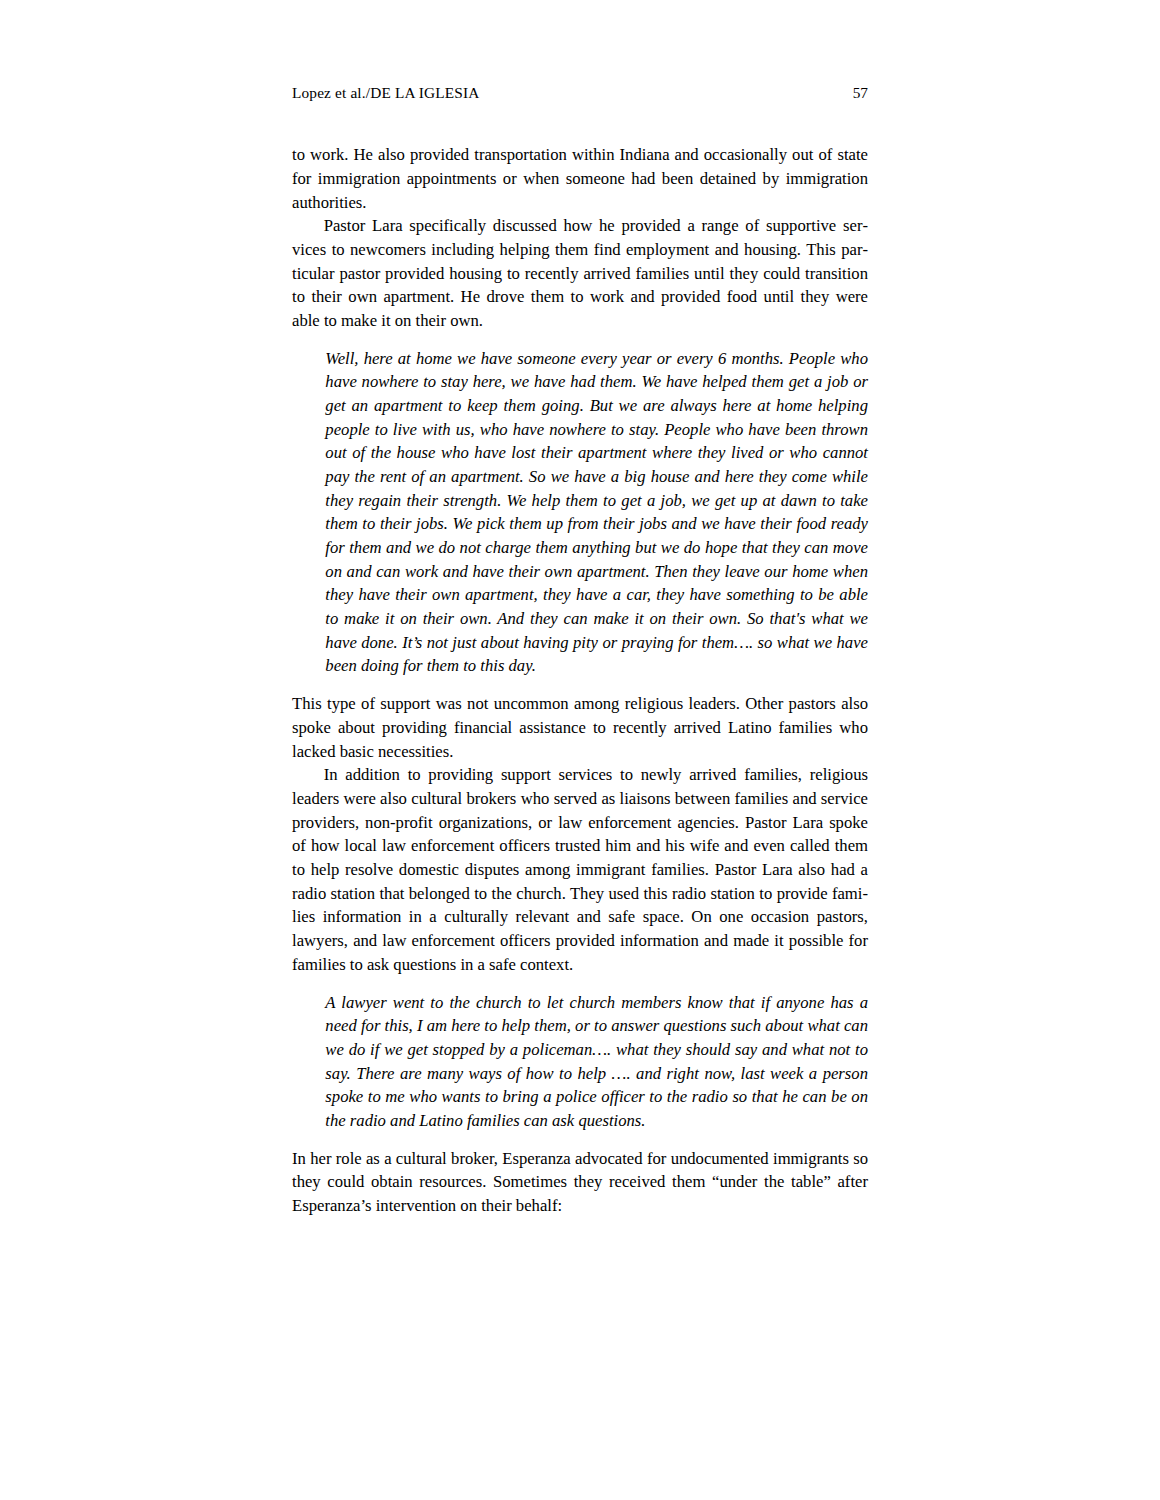Lopez et al./DE LA IGLESIA 57
to work. He also provided transportation within Indiana and occasionally out of state for immigration appointments or when someone had been detained by immigration authorities.
Pastor Lara specifically discussed how he provided a range of supportive services to newcomers including helping them find employment and housing. This particular pastor provided housing to recently arrived families until they could transition to their own apartment. He drove them to work and provided food until they were able to make it on their own.
Well, here at home we have someone every year or every 6 months. People who have nowhere to stay here, we have had them. We have helped them get a job or get an apartment to keep them going. But we are always here at home helping people to live with us, who have nowhere to stay. People who have been thrown out of the house who have lost their apartment where they lived or who cannot pay the rent of an apartment. So we have a big house and here they come while they regain their strength. We help them to get a job, we get up at dawn to take them to their jobs. We pick them up from their jobs and we have their food ready for them and we do not charge them anything but we do hope that they can move on and can work and have their own apartment. Then they leave our home when they have their own apartment, they have a car, they have something to be able to make it on their own. And they can make it on their own. So that's what we have done. It’s not just about having pity or praying for them…. so what we have been doing for them to this day.
This type of support was not uncommon among religious leaders. Other pastors also spoke about providing financial assistance to recently arrived Latino families who lacked basic necessities.
In addition to providing support services to newly arrived families, religious leaders were also cultural brokers who served as liaisons between families and service providers, non-profit organizations, or law enforcement agencies. Pastor Lara spoke of how local law enforcement officers trusted him and his wife and even called them to help resolve domestic disputes among immigrant families. Pastor Lara also had a radio station that belonged to the church. They used this radio station to provide families information in a culturally relevant and safe space. On one occasion pastors, lawyers, and law enforcement officers provided information and made it possible for families to ask questions in a safe context.
A lawyer went to the church to let church members know that if anyone has a need for this, I am here to help them, or to answer questions such about what can we do if we get stopped by a policeman…. what they should say and what not to say. There are many ways of how to help …. and right now, last week a person spoke to me who wants to bring a police officer to the radio so that he can be on the radio and Latino families can ask questions.
In her role as a cultural broker, Esperanza advocated for undocumented immigrants so they could obtain resources. Sometimes they received them “under the table” after Esperanza’s intervention on their behalf: